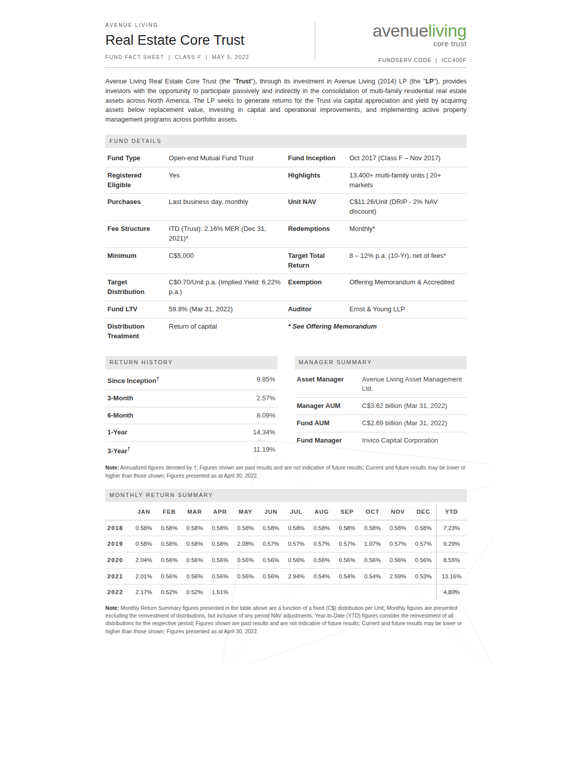Avenue Living
Real Estate Core Trust
Fund Fact Sheet | Class F | May 5, 2022
avenue living
core trust
Fundserv Code | ICC400F
Avenue Living Real Estate Core Trust (the "Trust"), through its investment in Avenue Living (2014) LP (the "LP"), provides investors with the opportunity to participate passively and indirectly in the consolidation of multi-family residential real estate assets across North America. The LP seeks to generate returns for the Trust via capital appreciation and yield by acquiring assets below replacement value, investing in capital and operational improvements, and implementing active property management programs across portfolio assets.
Fund Details
| Fund Type | Open-end Mutual Fund Trust | Fund Inception | Oct 2017 (Class F – Nov 2017) |
| Registered Eligible | Yes | Highlights | 13,400+ multi-family units / 20+ markets |
| Purchases | Last business day, monthly | Unit NAV | C$11.26/Unit (DRIP - 2% NAV discount) |
| Fee Structure | ITD (Trust): 2.16% MER (Dec 31, 2021)* | Redemptions | Monthly* |
| Minimum | C$5,000 | Target Total Return | 8 – 12% p.a. (10-Yr), net of fees* |
| Target Distribution | C$0.70/Unit p.a. (Implied Yield: 6.22% p.a.) | Exemption | Offering Memorandum & Accredited |
| Fund LTV | 59.8% (Mar 31, 2022) | Auditor | Ernst & Young LLP |
| Distribution Treatment | Return of capital | * See Offering Memorandum |
Return History
| Since Inception † | 9.85% |
| 3-Month | 2.57% |
| 6-Month | 8.09% |
| 1-Year | 14.34% |
| 3-Year † | 11.19% |
Manager Summary
| Asset Manager | Avenue Living Asset Management Ltd. |
| Manager AUM | C$3.62 billion (Mar 31, 2022) |
| Fund AUM | C$2.69 billion (Mar 31, 2022) |
| Fund Manager | Invico Capital Corporation |
Note: Annualized figures denoted by †; Figures shown are past results and are not indicative of future results; Current and future results may be lower or higher than those shown; Figures presented as at April 30, 2022.
Monthly Return Summary
| | JAN | FEB | MAR | APR | MAY | JUN | JUL | AUG | SEP | OCT | NOV | DEC | YTD |
| --- | --- | --- | --- | --- | --- | --- | --- | --- | --- | --- | --- | --- | --- |
| 2018 | 0.58% | 0.58% | 0.58% | 0.58% | 0.58% | 0.58% | 0.58% | 0.58% | 0.58% | 0.58% | 0.58% | 0.58% | 7.23% |
| 2019 | 0.58% | 0.58% | 0.58% | 0.58% | 2.08% | 0.57% | 0.57% | 0.57% | 0.57% | 1.07% | 0.57% | 0.57% | 9.29% |
| 2020 | 2.04% | 0.56% | 0.56% | 0.56% | 0.56% | 0.56% | 0.56% | 0.56% | 0.56% | 0.56% | 0.56% | 0.56% | 8.55% |
| 2021 | 2.01% | 0.56% | 0.56% | 0.56% | 0.56% | 0.56% | 2.94% | 0.54% | 0.54% | 0.54% | 2.59% | 0.53% | 13.16% |
| 2022 | 2.17% | 0.52% | 0.52% | 1.51% | | | | | | | | | 4.80% |
Note: Monthly Return Summary figures presented in the table above are a function of a fixed (C$) distribution per Unit; Monthly figures are presented excluding the reinvestment of distributions, but inclusive of any period NAV adjustments; Year-to-Date (YTD) figures consider the reinvestment of all distributions for the respective period; Figures shown are past results and are not indicative of future results; Current and future results may be lower or higher than those shown; Figures presented as at April 30, 2022.